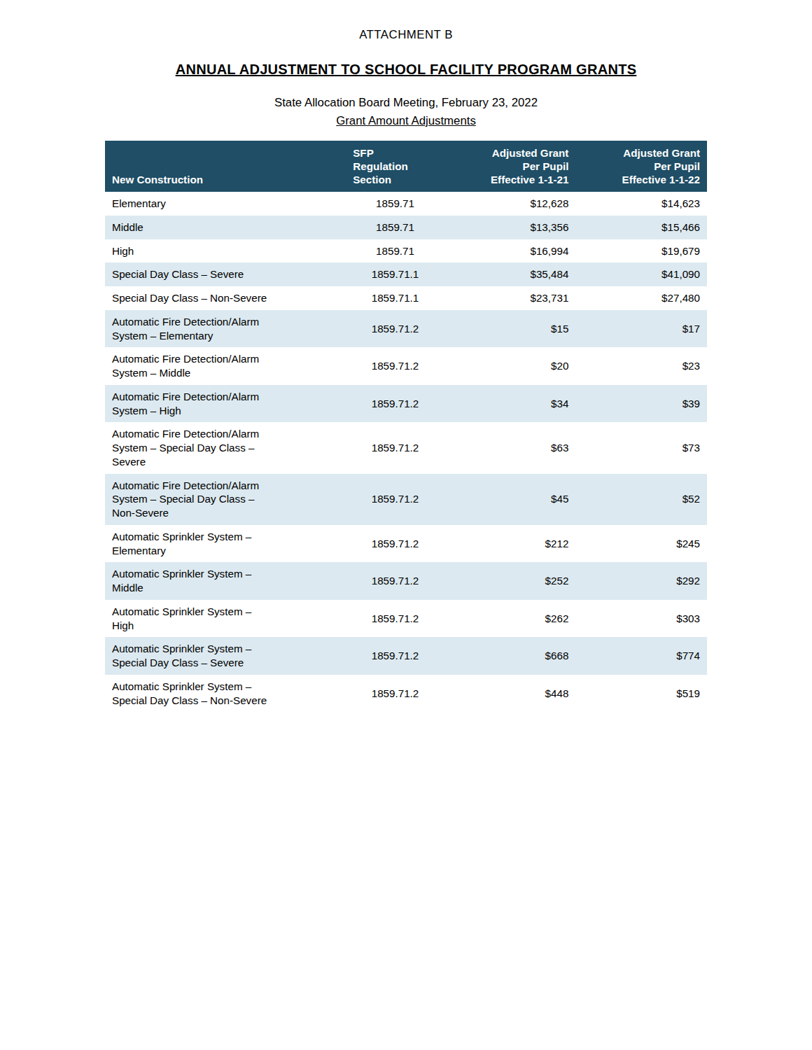ATTACHMENT B
ANNUAL ADJUSTMENT TO SCHOOL FACILITY PROGRAM GRANTS
State Allocation Board Meeting, February 23, 2022
Grant Amount Adjustments
| New Construction | SFP Regulation Section | Adjusted Grant Per Pupil Effective 1-1-21 | Adjusted Grant Per Pupil Effective 1-1-22 |
| --- | --- | --- | --- |
| Elementary | 1859.71 | $12,628 | $14,623 |
| Middle | 1859.71 | $13,356 | $15,466 |
| High | 1859.71 | $16,994 | $19,679 |
| Special Day Class – Severe | 1859.71.1 | $35,484 | $41,090 |
| Special Day Class – Non-Severe | 1859.71.1 | $23,731 | $27,480 |
| Automatic Fire Detection/Alarm System – Elementary | 1859.71.2 | $15 | $17 |
| Automatic Fire Detection/Alarm System – Middle | 1859.71.2 | $20 | $23 |
| Automatic Fire Detection/Alarm System – High | 1859.71.2 | $34 | $39 |
| Automatic Fire Detection/Alarm System – Special Day Class – Severe | 1859.71.2 | $63 | $73 |
| Automatic Fire Detection/Alarm System – Special Day Class – Non-Severe | 1859.71.2 | $45 | $52 |
| Automatic Sprinkler System – Elementary | 1859.71.2 | $212 | $245 |
| Automatic Sprinkler System – Middle | 1859.71.2 | $252 | $292 |
| Automatic Sprinkler System – High | 1859.71.2 | $262 | $303 |
| Automatic Sprinkler System – Special Day Class – Severe | 1859.71.2 | $668 | $774 |
| Automatic Sprinkler System – Special Day Class – Non-Severe | 1859.71.2 | $448 | $519 |